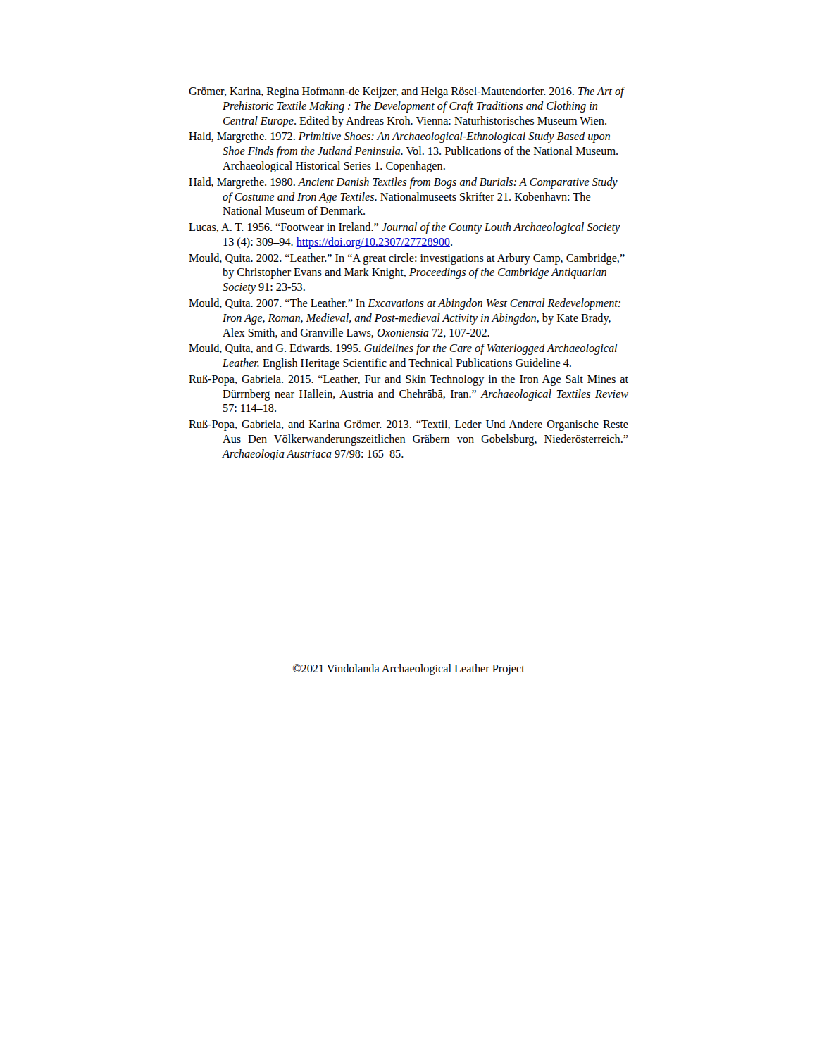Grömer, Karina, Regina Hofmann-de Keijzer, and Helga Rösel-Mautendorfer. 2016. The Art of Prehistoric Textile Making : The Development of Craft Traditions and Clothing in Central Europe. Edited by Andreas Kroh. Vienna: Naturhistorisches Museum Wien.
Hald, Margrethe. 1972. Primitive Shoes: An Archaeological-Ethnological Study Based upon Shoe Finds from the Jutland Peninsula. Vol. 13. Publications of the National Museum. Archaeological Historical Series 1. Copenhagen.
Hald, Margrethe. 1980. Ancient Danish Textiles from Bogs and Burials: A Comparative Study of Costume and Iron Age Textiles. Nationalmuseets Skrifter 21. Kobenhavn: The National Museum of Denmark.
Lucas, A. T. 1956. “Footwear in Ireland.” Journal of the County Louth Archaeological Society 13 (4): 309–94. https://doi.org/10.2307/27728900.
Mould, Quita. 2002. “Leather.” In “A great circle: investigations at Arbury Camp, Cambridge,” by Christopher Evans and Mark Knight, Proceedings of the Cambridge Antiquarian Society 91: 23-53.
Mould, Quita. 2007. “The Leather.” In Excavations at Abingdon West Central Redevelopment: Iron Age, Roman, Medieval, and Post-medieval Activity in Abingdon, by Kate Brady, Alex Smith, and Granville Laws, Oxoniensia 72, 107-202.
Mould, Quita, and G. Edwards. 1995. Guidelines for the Care of Waterlogged Archaeological Leather. English Heritage Scientific and Technical Publications Guideline 4.
Ruß-Popa, Gabriela. 2015. “Leather, Fur and Skin Technology in the Iron Age Salt Mines at Dürrnberg near Hallein, Austria and Chehrābā, Iran.” Archaeological Textiles Review 57: 114–18.
Ruß-Popa, Gabriela, and Karina Grömer. 2013. “Textil, Leder Und Andere Organische Reste Aus Den Völkerwanderungszeitlichen Gräbern von Gobelsburg, Niederösterreich.” Archaeologia Austriaca 97/98: 165–85.
©2021 Vindolanda Archaeological Leather Project